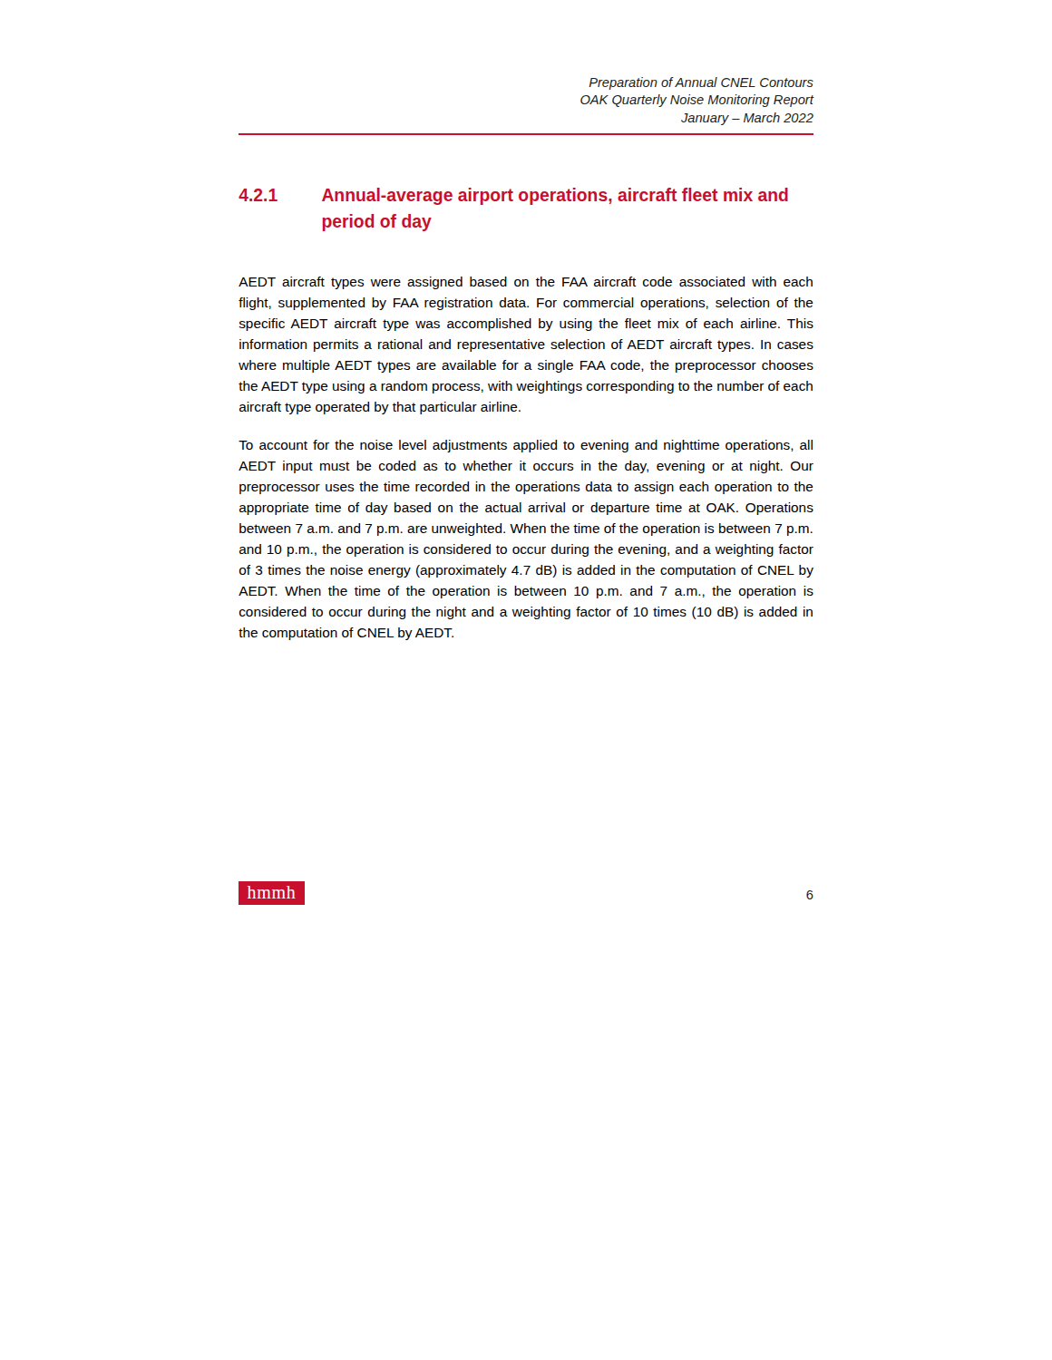Preparation of Annual CNEL Contours
OAK Quarterly Noise Monitoring Report
January – March 2022
4.2.1 Annual-average airport operations, aircraft fleet mix and period of day
AEDT aircraft types were assigned based on the FAA aircraft code associated with each flight, supplemented by FAA registration data. For commercial operations, selection of the specific AEDT aircraft type was accomplished by using the fleet mix of each airline. This information permits a rational and representative selection of AEDT aircraft types. In cases where multiple AEDT types are available for a single FAA code, the preprocessor chooses the AEDT type using a random process, with weightings corresponding to the number of each aircraft type operated by that particular airline.
To account for the noise level adjustments applied to evening and nighttime operations, all AEDT input must be coded as to whether it occurs in the day, evening or at night. Our preprocessor uses the time recorded in the operations data to assign each operation to the appropriate time of day based on the actual arrival or departure time at OAK. Operations between 7 a.m. and 7 p.m. are unweighted. When the time of the operation is between 7 p.m. and 10 p.m., the operation is considered to occur during the evening, and a weighting factor of 3 times the noise energy (approximately 4.7 dB) is added in the computation of CNEL by AEDT. When the time of the operation is between 10 p.m. and 7 a.m., the operation is considered to occur during the night and a weighting factor of 10 times (10 dB) is added in the computation of CNEL by AEDT.
hmmh 6